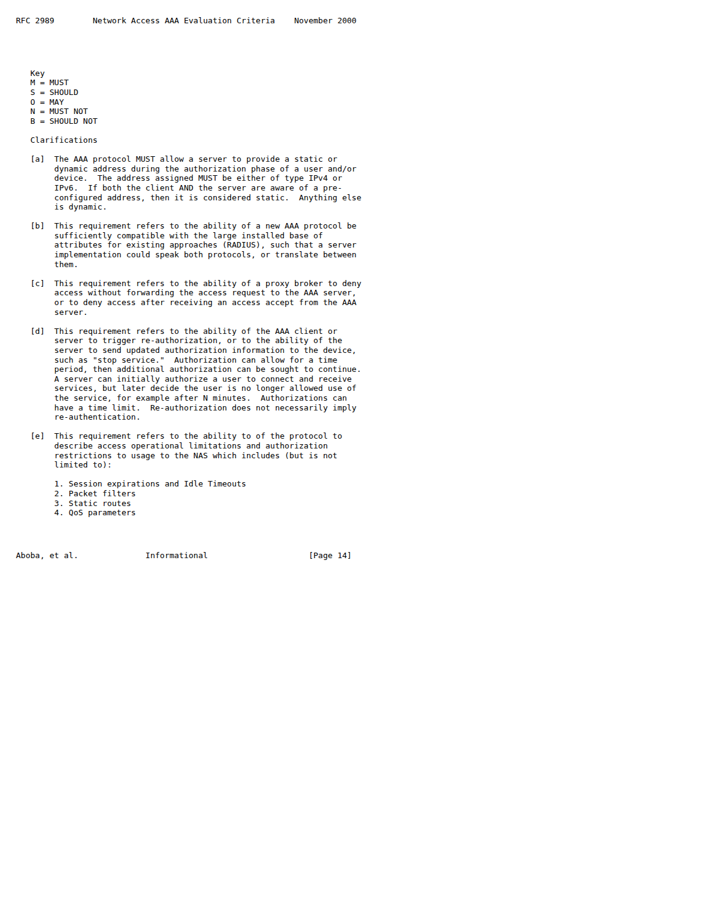RFC 2989 Network Access AAA Evaluation Criteria November 2000
Key M = MUST S = SHOULD O = MAY N = MUST NOT B = SHOULD NOT Clarifications [a] The AAA protocol MUST allow a server to provide a static or dynamic address during the authorization phase of a user and/or device. The address assigned MUST be either of type IPv4 or IPv6. If both the client AND the server are aware of a pre- configured address, then it is considered static. Anything else is dynamic. [b] This requirement refers to the ability of a new AAA protocol be sufficiently compatible with the large installed base of attributes for existing approaches (RADIUS), such that a server implementation could speak both protocols, or translate between them. [c] This requirement refers to the ability of a proxy broker to deny access without forwarding the access request to the AAA server, or to deny access after receiving an access accept from the AAA server. [d] This requirement refers to the ability of the AAA client or server to trigger re-authorization, or to the ability of the server to send updated authorization information to the device, such as "stop service." Authorization can allow for a time period, then additional authorization can be sought to continue. A server can initially authorize a user to connect and receive services, but later decide the user is no longer allowed use of the service, for example after N minutes. Authorizations can have a time limit. Re-authorization does not necessarily imply re-authentication. [e] This requirement refers to the ability to of the protocol to describe access operational limitations and authorization restrictions to usage to the NAS which includes (but is not limited to): 1. Session expirations and Idle Timeouts 2. Packet filters 3. Static routes 4. QoS parameters
Aboba, et al. Informational [Page 14]